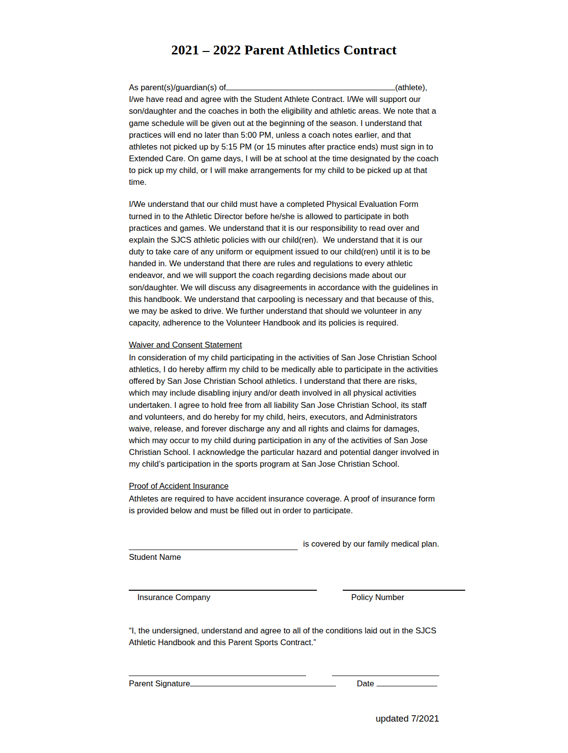2021 – 2022 Parent Athletics Contract
As parent(s)/guardian(s) of (athlete), I/we have read and agree with the Student Athlete Contract. I/We will support our son/daughter and the coaches in both the eligibility and athletic areas. We note that a game schedule will be given out at the beginning of the season. I understand that practices will end no later than 5:00 PM, unless a coach notes earlier, and that athletes not picked up by 5:15 PM (or 15 minutes after practice ends) must sign in to Extended Care. On game days, I will be at school at the time designated by the coach to pick up my child, or I will make arrangements for my child to be picked up at that time.
I/We understand that our child must have a completed Physical Evaluation Form turned in to the Athletic Director before he/she is allowed to participate in both practices and games. We understand that it is our responsibility to read over and explain the SJCS athletic policies with our child(ren). We understand that it is our duty to take care of any uniform or equipment issued to our child(ren) until it is to be handed in. We understand that there are rules and regulations to every athletic endeavor, and we will support the coach regarding decisions made about our son/daughter. We will discuss any disagreements in accordance with the guidelines in this handbook. We understand that carpooling is necessary and that because of this, we may be asked to drive. We further understand that should we volunteer in any capacity, adherence to the Volunteer Handbook and its policies is required.
Waiver and Consent Statement
In consideration of my child participating in the activities of San Jose Christian School athletics, I do hereby affirm my child to be medically able to participate in the activities offered by San Jose Christian School athletics. I understand that there are risks, which may include disabling injury and/or death involved in all physical activities undertaken. I agree to hold free from all liability San Jose Christian School, its staff and volunteers, and do hereby for my child, heirs, executors, and Administrators waive, release, and forever discharge any and all rights and claims for damages, which may occur to my child during participation in any of the activities of San Jose Christian School. I acknowledge the particular hazard and potential danger involved in my child’s participation in the sports program at San Jose Christian School.
Proof of Accident Insurance
Athletes are required to have accident insurance coverage. A proof of insurance form is provided below and must be filled out in order to participate.
is covered by our family medical plan.
Student Name
Insurance Company
Policy Number
“I, the undersigned, understand and agree to all of the conditions laid out in the SJCS Athletic Handbook and this Parent Sports Contract.”
Parent Signature
Date
updated 7/2021